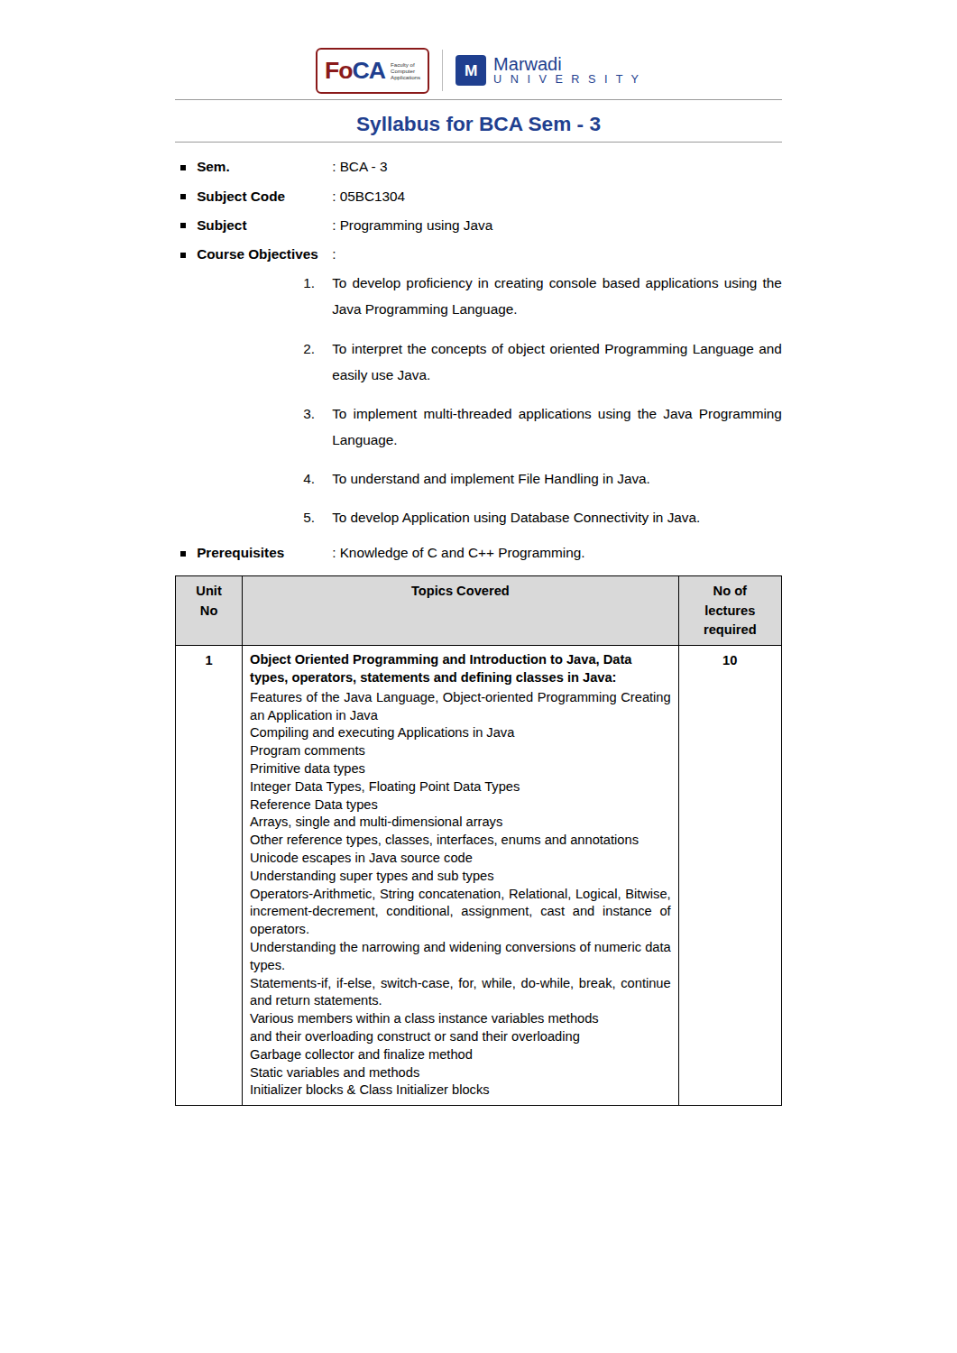FoCA
Faculty of
Computer
Applications
M
Marwadi
U N I V E R S I T Y
Syllabus for BCA Sem - 3
Sem.: BCA - 3
Subject Code: 05BC1304
Subject: Programming using Java
Course Objectives:
To develop proficiency in creating console based applications using the Java Programming Language.
To interpret the concepts of object oriented Programming Language and easily use Java.
To implement multi-threaded applications using the Java Programming Language.
To understand and implement File Handling in Java.
To develop Application using Database Connectivity in Java.
Prerequisites: Knowledge of C and C++ Programming.
| Unit No | Topics Covered | No of lectures required |
| --- | --- | --- |
| 1 | Object Oriented Programming and Introduction to Java, Data types, operators, statements and defining classes in Java: Features of the Java Language, Object-oriented Programming Creating an Application in Java Compiling and executing Applications in Java Program comments Primitive data types Integer Data Types, Floating Point Data Types Reference Data types Arrays, single and multi-dimensional arrays Other reference types, classes, interfaces, enums and annotations Unicode escapes in Java source code Understanding super types and sub types Operators-Arithmetic, String concatenation, Relational, Logical, Bitwise, increment-decrement, conditional, assignment, cast and instance of operators. Understanding the narrowing and widening conversions of numeric data types. Statements-if, if-else, switch-case, for, while, do-while, break, continue and return statements. Various members within a class instance variables methods and their overloading construct or sand their overloading Garbage collector and finalize method Static variables and methods Initializer blocks & Class Initializer blocks | 10 |